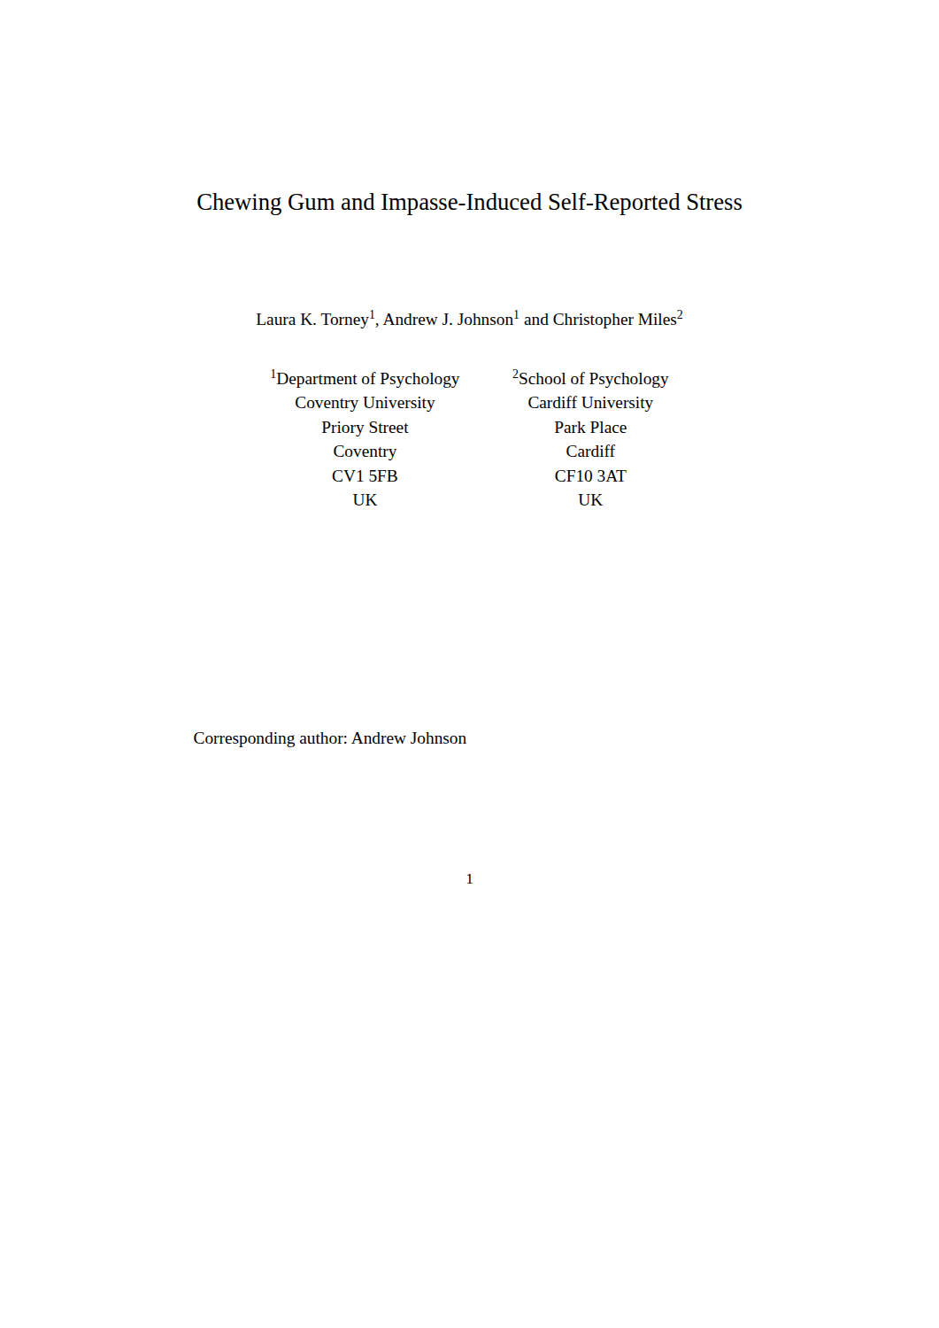Chewing Gum and Impasse-Induced Self-Reported Stress
Laura K. Torney1, Andrew J. Johnson1 and Christopher Miles2
1Department of Psychology
Coventry University
Priory Street
Coventry
CV1 5FB
UK
2School of Psychology
Cardiff University
Park Place
Cardiff
CF10 3AT
UK
Corresponding author: Andrew Johnson
1